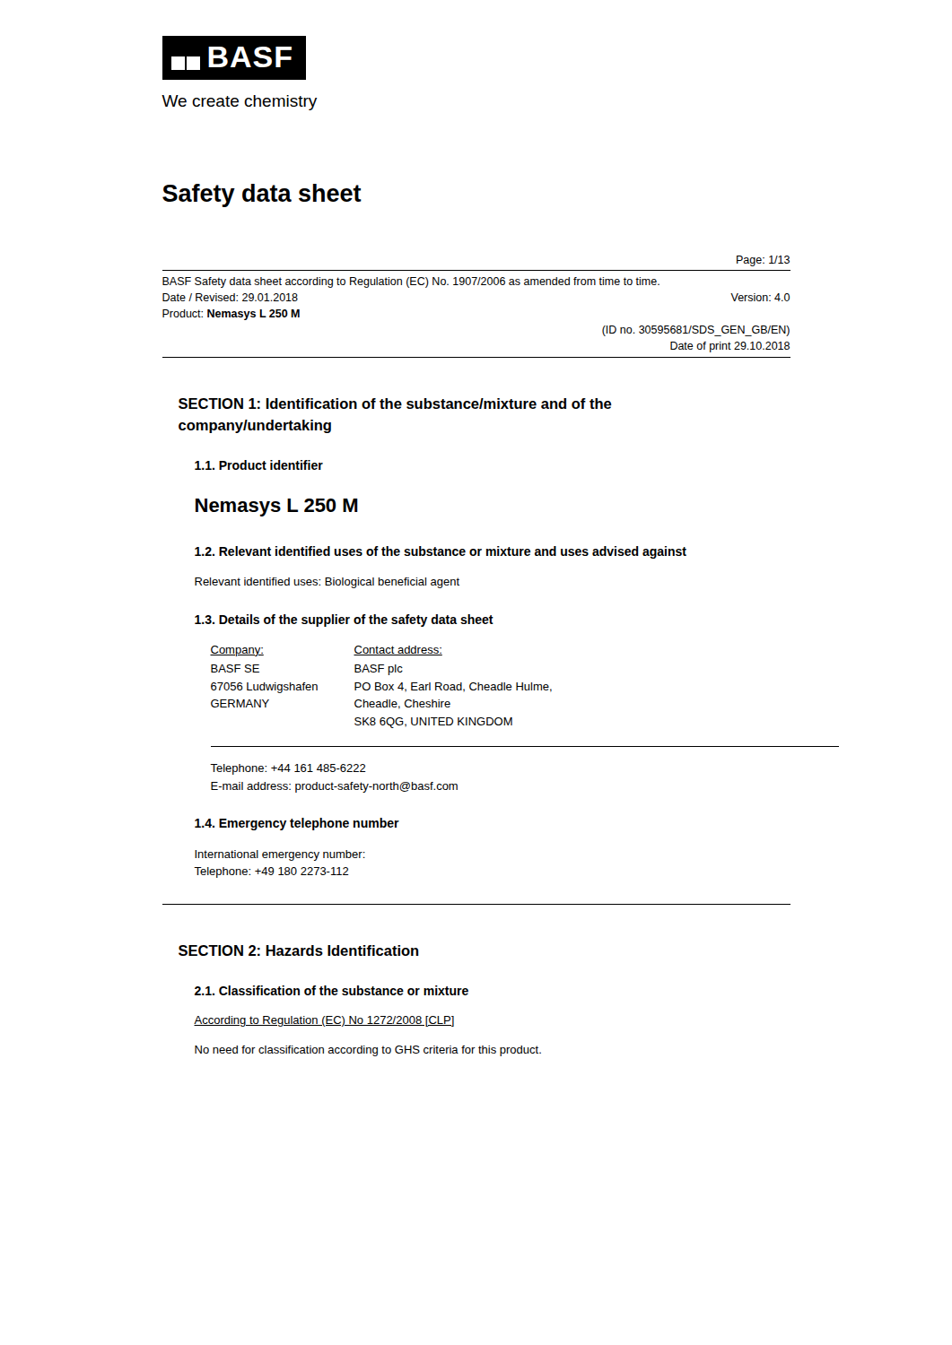BASF
We create chemistry
Safety data sheet
Page: 1/13
BASF Safety data sheet according to Regulation (EC) No. 1907/2006 as amended from time to time.
Date / Revised: 29.01.2018 Version: 4.0
Product: Nemasys L 250 M
(ID no. 30595681/SDS_GEN_GB/EN)
Date of print 29.10.2018
SECTION 1: Identification of the substance/mixture and of the
company/undertaking
1.1. Product identifier
Nemasys L 250 M
1.2. Relevant identified uses of the substance or mixture and uses advised against
Relevant identified uses: Biological beneficial agent
1.3. Details of the supplier of the safety data sheet
| Company: | Contact address: |
| BASF SE 67056 Ludwigshafen GERMANY | BASF plc PO Box 4, Earl Road, Cheadle Hulme, Cheadle, Cheshire SK8 6QG, UNITED KINGDOM |
Telephone: +44 161 485-6222
E-mail address: product-safety-north@basf.com
1.4. Emergency telephone number
International emergency number:
Telephone: +49 180 2273-112
SECTION 2: Hazards Identification
2.1. Classification of the substance or mixture
According to Regulation (EC) No 1272/2008 [CLP]
No need for classification according to GHS criteria for this product.